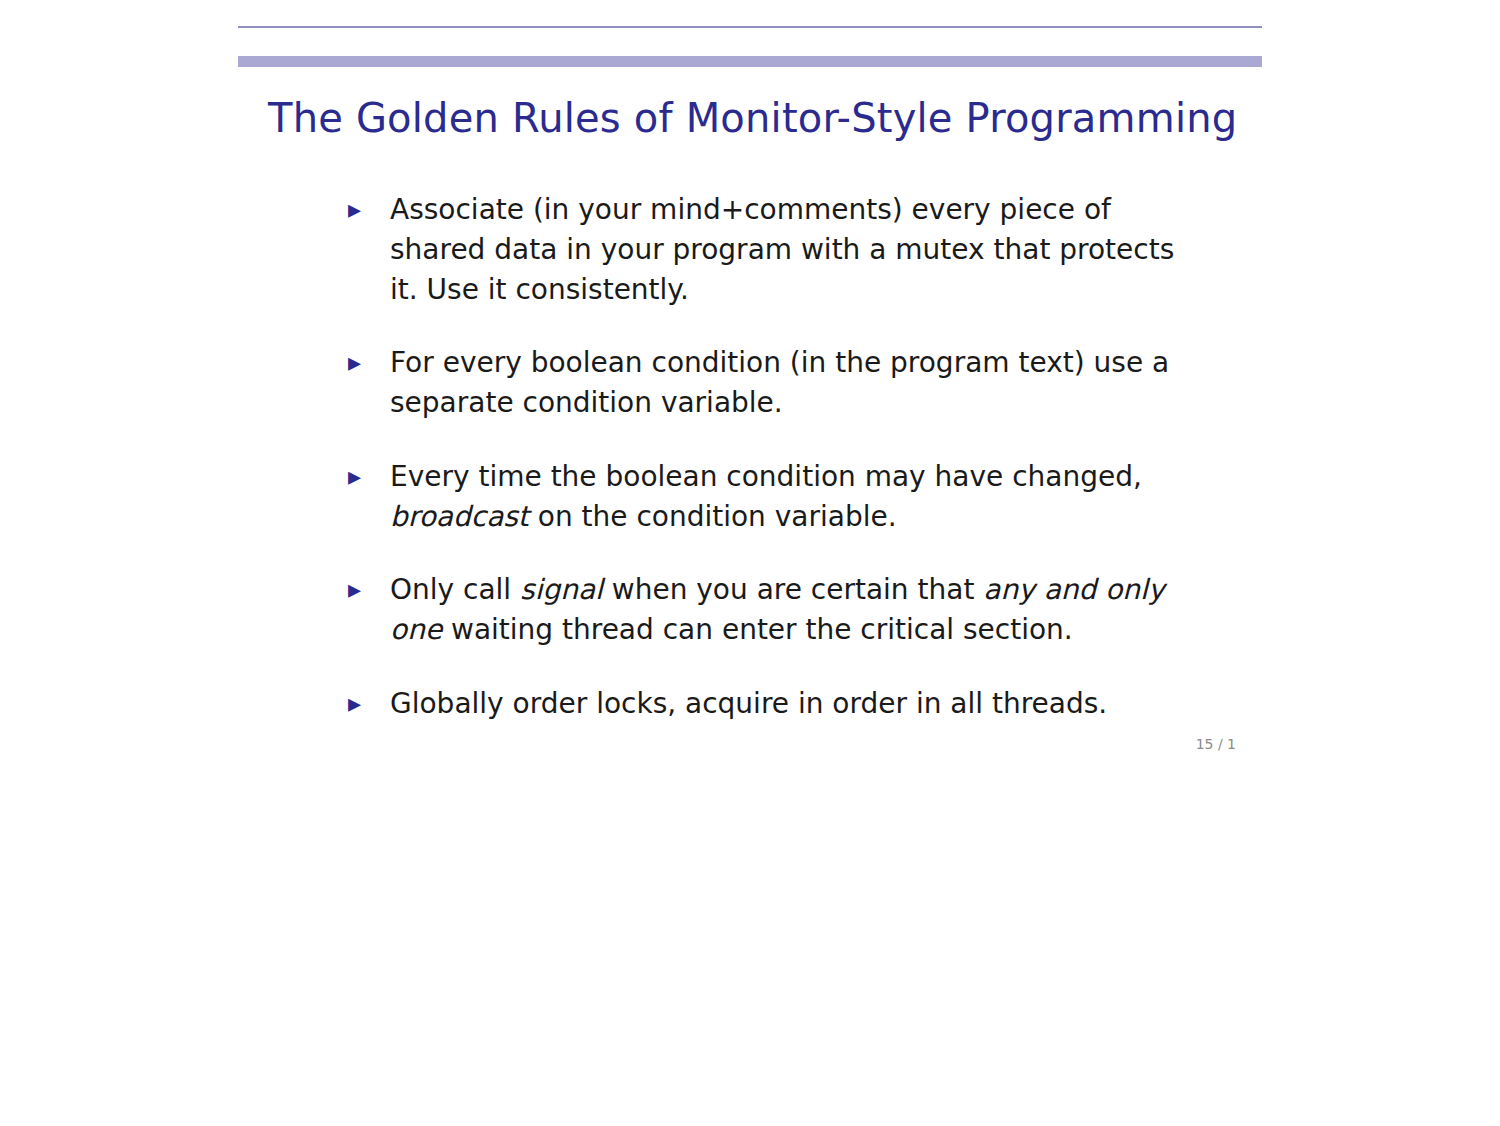The Golden Rules of Monitor-Style Programming
Associate (in your mind+comments) every piece of shared data in your program with a mutex that protects it. Use it consistently.
For every boolean condition (in the program text) use a separate condition variable.
Every time the boolean condition may have changed, broadcast on the condition variable.
Only call signal when you are certain that any and only one waiting thread can enter the critical section.
Globally order locks, acquire in order in all threads.
15 / 1